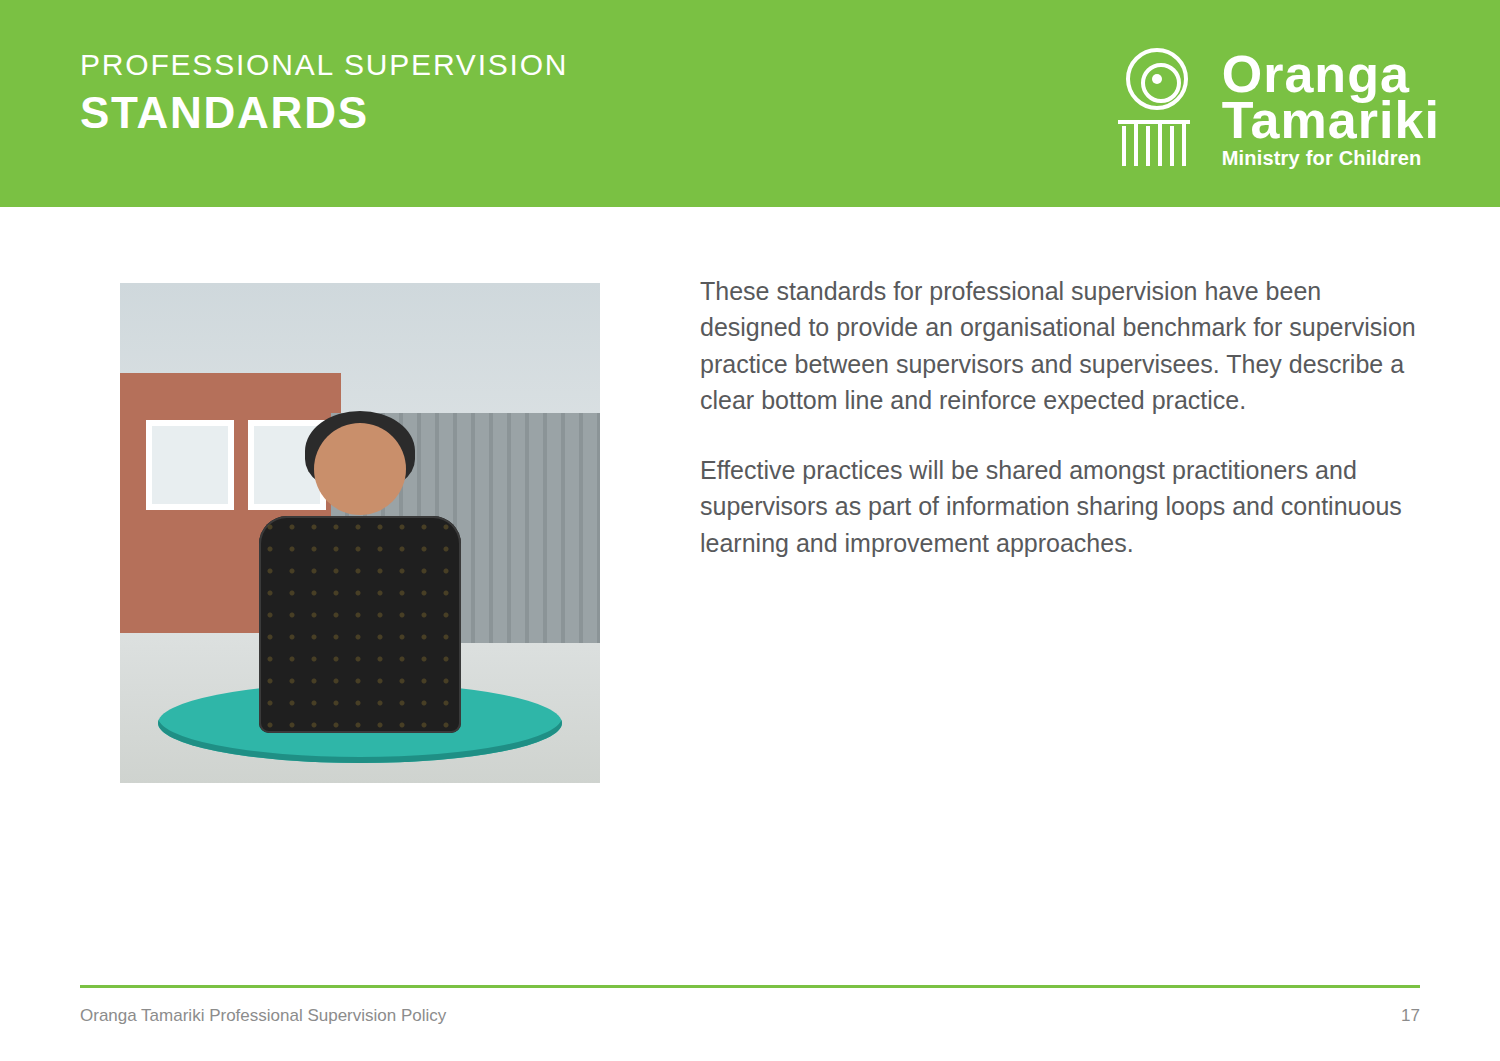Professional Supervision
Standards
Oranga Tamariki Ministry for Children
These standards for professional supervision have been designed to provide an organisational benchmark for supervision practice between supervisors and supervisees. They describe a clear bottom line and reinforce expected practice.
Effective practices will be shared amongst practitioners and supervisors as part of information sharing loops and continuous learning and improvement approaches.
Oranga Tamariki Professional Supervision Policy 17